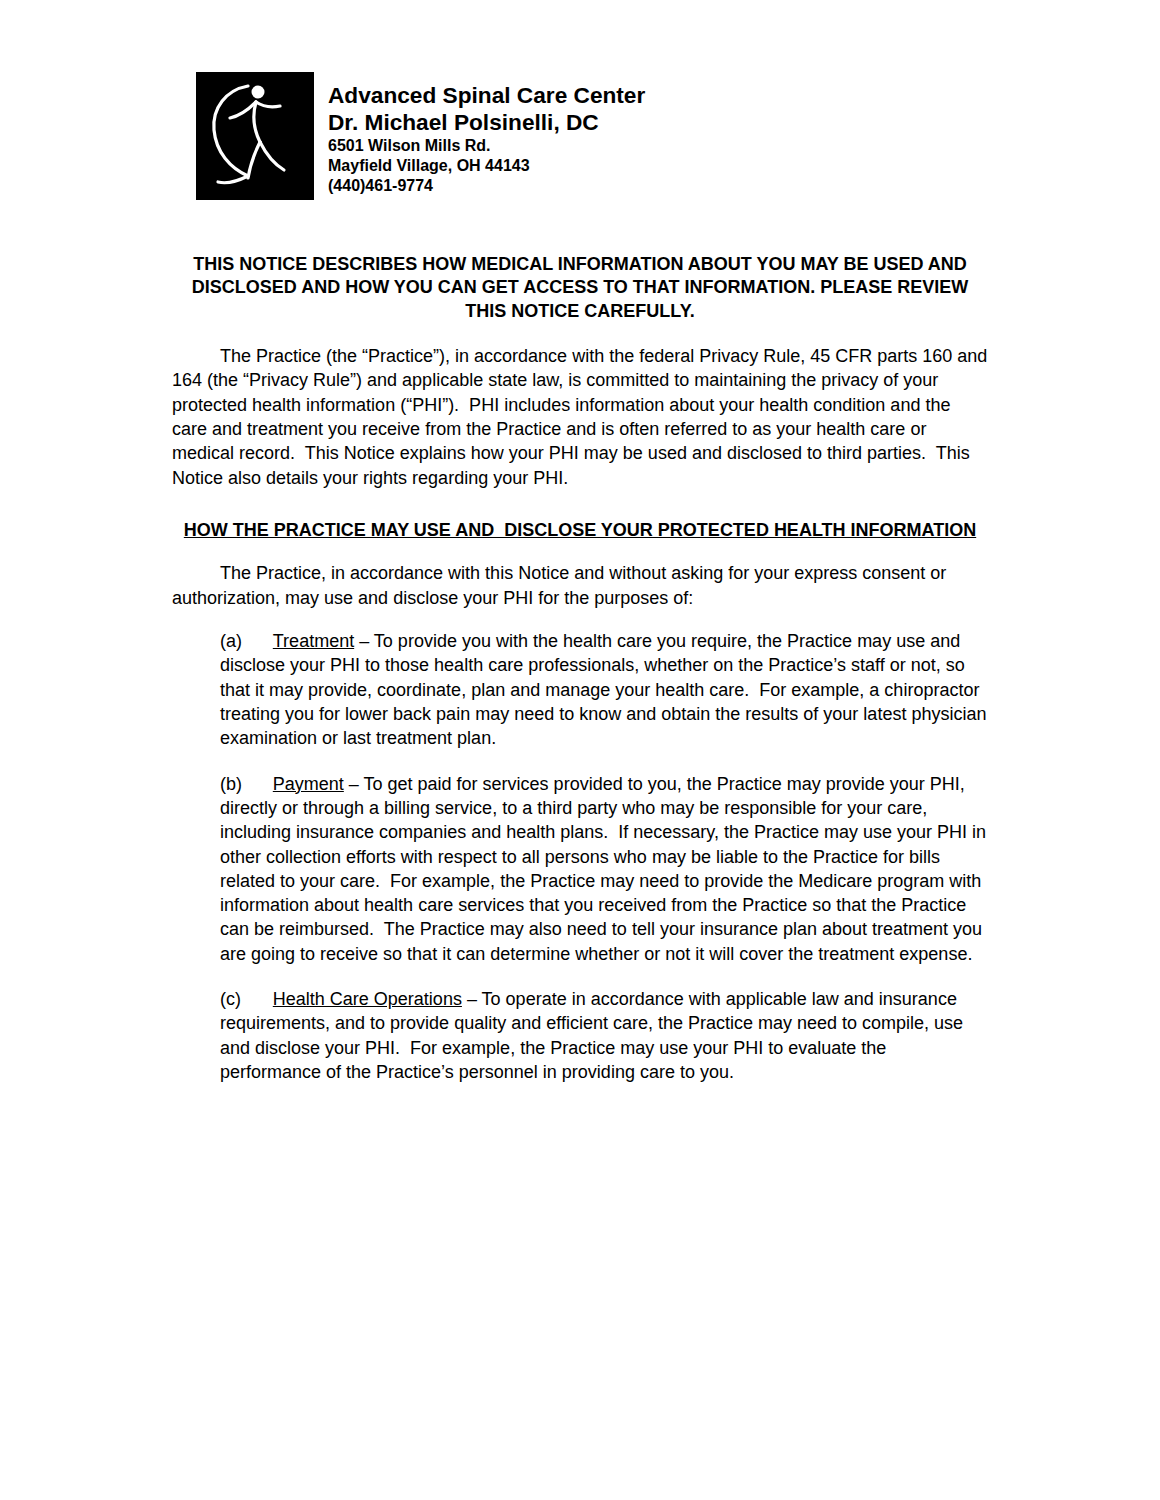Advanced Spinal Care Center
Dr. Michael Polsinelli, DC
6501 Wilson Mills Rd.
Mayfield Village, OH 44143
(440)461-9774
THIS NOTICE DESCRIBES HOW MEDICAL INFORMATION ABOUT YOU MAY BE USED AND DISCLOSED AND HOW YOU CAN GET ACCESS TO THAT INFORMATION. PLEASE REVIEW THIS NOTICE CAREFULLY.
The Practice (the “Practice”), in accordance with the federal Privacy Rule, 45 CFR parts 160 and 164 (the “Privacy Rule”) and applicable state law, is committed to maintaining the privacy of your protected health information (“PHI”). PHI includes information about your health condition and the care and treatment you receive from the Practice and is often referred to as your health care or medical record. This Notice explains how your PHI may be used and disclosed to third parties. This Notice also details your rights regarding your PHI.
HOW THE PRACTICE MAY USE AND DISCLOSE YOUR PROTECTED HEALTH INFORMATION
The Practice, in accordance with this Notice and without asking for your express consent or authorization, may use and disclose your PHI for the purposes of:
(a) Treatment – To provide you with the health care you require, the Practice may use and disclose your PHI to those health care professionals, whether on the Practice’s staff or not, so that it may provide, coordinate, plan and manage your health care. For example, a chiropractor treating you for lower back pain may need to know and obtain the results of your latest physician examination or last treatment plan.
(b) Payment – To get paid for services provided to you, the Practice may provide your PHI, directly or through a billing service, to a third party who may be responsible for your care, including insurance companies and health plans. If necessary, the Practice may use your PHI in other collection efforts with respect to all persons who may be liable to the Practice for bills related to your care. For example, the Practice may need to provide the Medicare program with information about health care services that you received from the Practice so that the Practice can be reimbursed. The Practice may also need to tell your insurance plan about treatment you are going to receive so that it can determine whether or not it will cover the treatment expense.
(c) Health Care Operations – To operate in accordance with applicable law and insurance requirements, and to provide quality and efficient care, the Practice may need to compile, use and disclose your PHI. For example, the Practice may use your PHI to evaluate the performance of the Practice’s personnel in providing care to you.